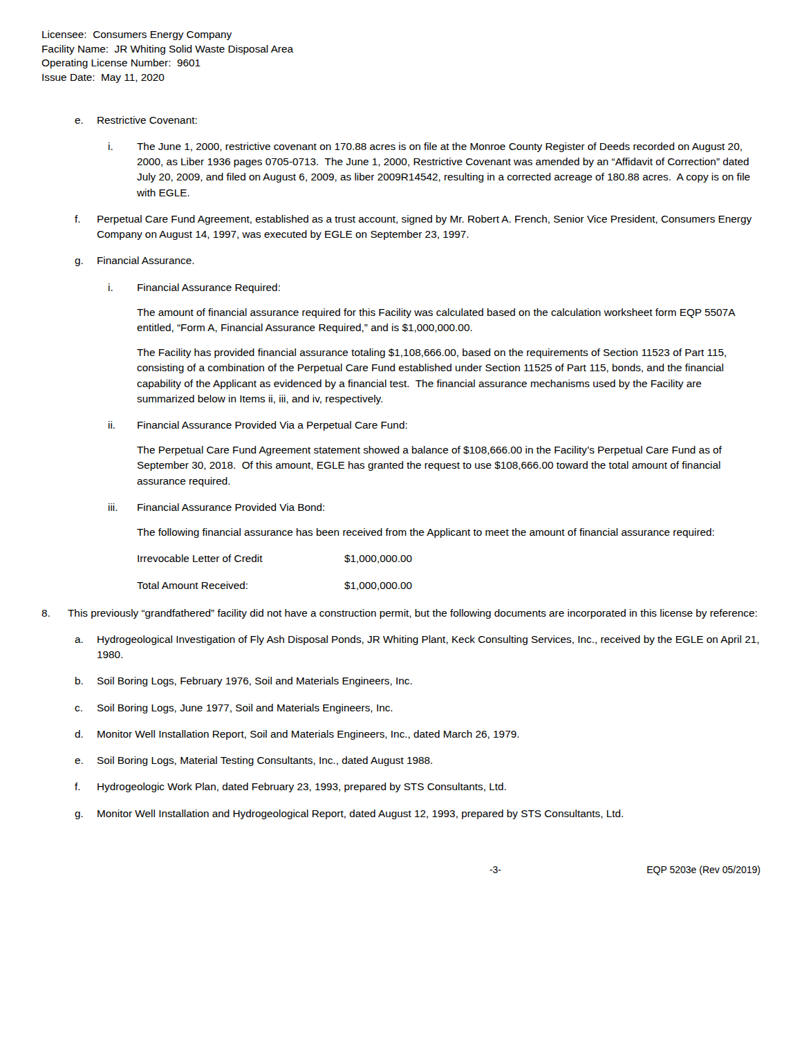Licensee: Consumers Energy Company
Facility Name: JR Whiting Solid Waste Disposal Area
Operating License Number: 9601
Issue Date: May 11, 2020
e.
Restrictive Covenant:
i.
The June 1, 2000, restrictive covenant on 170.88 acres is on file at the Monroe County Register of Deeds recorded on August 20, 2000, as Liber 1936 pages 0705-0713. The June 1, 2000, Restrictive Covenant was amended by an “Affidavit of Correction” dated July 20, 2009, and filed on August 6, 2009, as liber 2009R14542, resulting in a corrected acreage of 180.88 acres. A copy is on file with EGLE.
f.
Perpetual Care Fund Agreement, established as a trust account, signed by Mr. Robert A. French, Senior Vice President, Consumers Energy Company on August 14, 1997, was executed by EGLE on September 23, 1997.
g.
Financial Assurance.
i.
Financial Assurance Required:
The amount of financial assurance required for this Facility was calculated based on the calculation worksheet form EQP 5507A entitled, “Form A, Financial Assurance Required,” and is $1,000,000.00.
The Facility has provided financial assurance totaling $1,108,666.00, based on the requirements of Section 11523 of Part 115, consisting of a combination of the Perpetual Care Fund established under Section 11525 of Part 115, bonds, and the financial capability of the Applicant as evidenced by a financial test. The financial assurance mechanisms used by the Facility are summarized below in Items ii, iii, and iv, respectively.
ii.
Financial Assurance Provided Via a Perpetual Care Fund:
The Perpetual Care Fund Agreement statement showed a balance of $108,666.00 in the Facility’s Perpetual Care Fund as of September 30, 2018. Of this amount, EGLE has granted the request to use $108,666.00 toward the total amount of financial assurance required.
iii.
Financial Assurance Provided Via Bond:
The following financial assurance has been received from the Applicant to meet the amount of financial assurance required:
Irrevocable Letter of Credit
$1,000,000.00
Total Amount Received:
$1,000,000.00
8.
This previously “grandfathered” facility did not have a construction permit, but the following documents are incorporated in this license by reference:
a.
Hydrogeological Investigation of Fly Ash Disposal Ponds, JR Whiting Plant, Keck Consulting Services, Inc., received by the EGLE on April 21, 1980.
b.
Soil Boring Logs, February 1976, Soil and Materials Engineers, Inc.
c.
Soil Boring Logs, June 1977, Soil and Materials Engineers, Inc.
d.
Monitor Well Installation Report, Soil and Materials Engineers, Inc., dated March 26, 1979.
e.
Soil Boring Logs, Material Testing Consultants, Inc., dated August 1988.
f.
Hydrogeologic Work Plan, dated February 23, 1993, prepared by STS Consultants, Ltd.
g.
Monitor Well Installation and Hydrogeological Report, dated August 12, 1993, prepared by STS Consultants, Ltd.
-3-
EQP 5203e (Rev 05/2019)